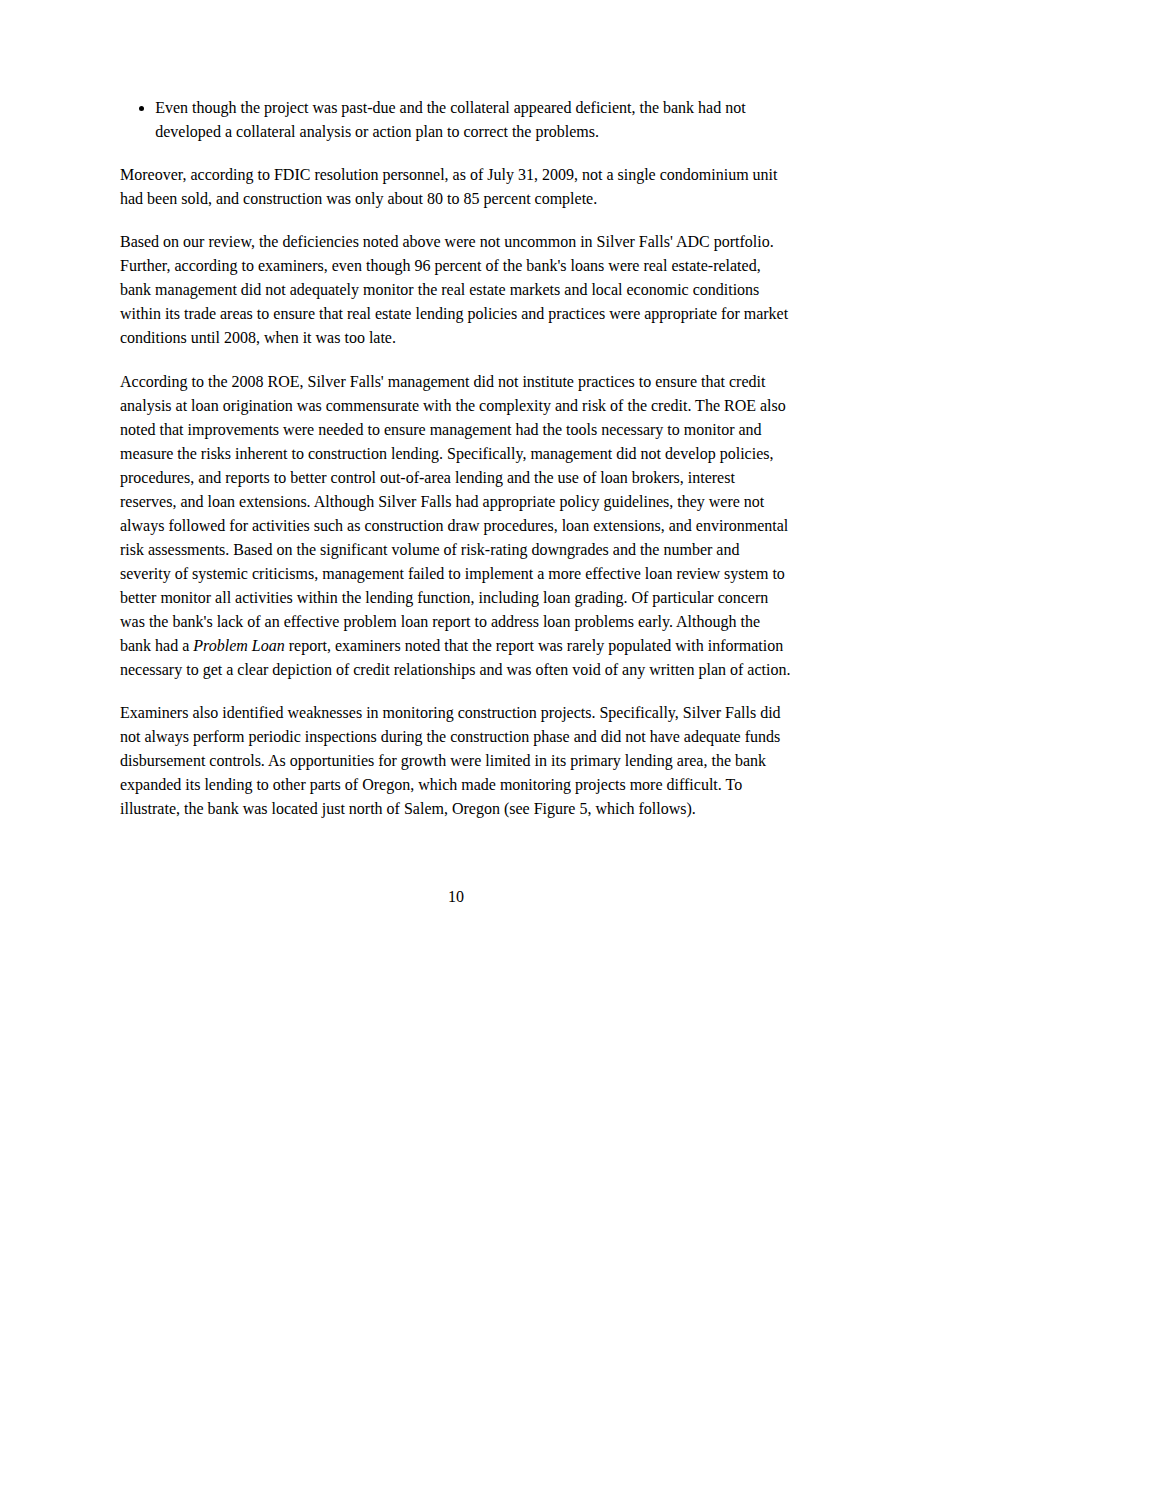Even though the project was past-due and the collateral appeared deficient, the bank had not developed a collateral analysis or action plan to correct the problems.
Moreover, according to FDIC resolution personnel, as of July 31, 2009, not a single condominium unit had been sold, and construction was only about 80 to 85 percent complete.
Based on our review, the deficiencies noted above were not uncommon in Silver Falls' ADC portfolio. Further, according to examiners, even though 96 percent of the bank's loans were real estate-related, bank management did not adequately monitor the real estate markets and local economic conditions within its trade areas to ensure that real estate lending policies and practices were appropriate for market conditions until 2008, when it was too late.
According to the 2008 ROE, Silver Falls' management did not institute practices to ensure that credit analysis at loan origination was commensurate with the complexity and risk of the credit. The ROE also noted that improvements were needed to ensure management had the tools necessary to monitor and measure the risks inherent to construction lending. Specifically, management did not develop policies, procedures, and reports to better control out-of-area lending and the use of loan brokers, interest reserves, and loan extensions. Although Silver Falls had appropriate policy guidelines, they were not always followed for activities such as construction draw procedures, loan extensions, and environmental risk assessments. Based on the significant volume of risk-rating downgrades and the number and severity of systemic criticisms, management failed to implement a more effective loan review system to better monitor all activities within the lending function, including loan grading. Of particular concern was the bank's lack of an effective problem loan report to address loan problems early. Although the bank had a Problem Loan report, examiners noted that the report was rarely populated with information necessary to get a clear depiction of credit relationships and was often void of any written plan of action.
Examiners also identified weaknesses in monitoring construction projects. Specifically, Silver Falls did not always perform periodic inspections during the construction phase and did not have adequate funds disbursement controls. As opportunities for growth were limited in its primary lending area, the bank expanded its lending to other parts of Oregon, which made monitoring projects more difficult. To illustrate, the bank was located just north of Salem, Oregon (see Figure 5, which follows).
10